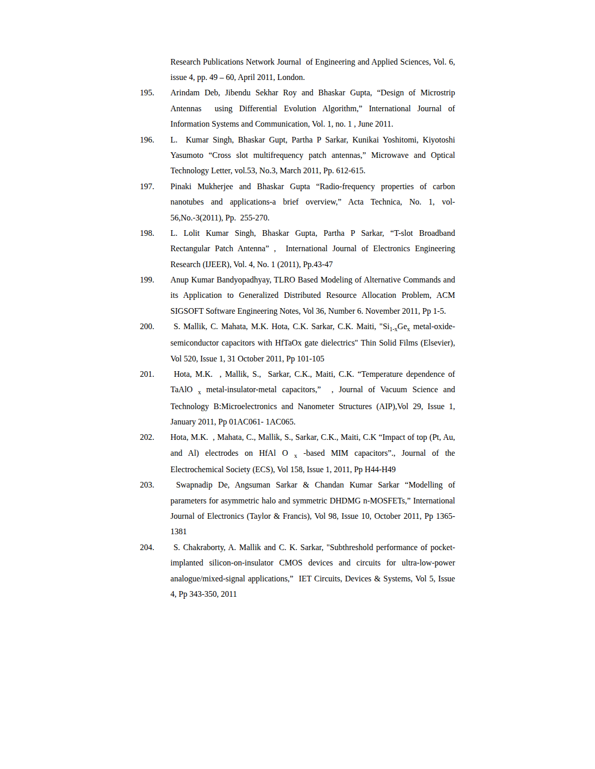Research Publications Network Journal of Engineering and Applied Sciences, Vol. 6, issue 4, pp. 49 – 60, April 2011, London.
195. Arindam Deb, Jibendu Sekhar Roy and Bhaskar Gupta, “Design of Microstrip Antennas using Differential Evolution Algorithm,” International Journal of Information Systems and Communication, Vol. 1, no. 1 , June 2011.
196. L. Kumar Singh, Bhaskar Gupt, Partha P Sarkar, Kunikai Yoshitomi, Kiyotoshi Yasumoto “Cross slot multifrequency patch antennas,” Microwave and Optical Technology Letter, vol.53, No.3, March 2011, Pp. 612-615.
197. Pinaki Mukherjee and Bhaskar Gupta “Radio-frequency properties of carbon nanotubes and applications-a brief overview,” Acta Technica, No. 1, vol-56,No.-3(2011), Pp. 255-270.
198. L. Lolit Kumar Singh, Bhaskar Gupta, Partha P Sarkar, “T-slot Broadband Rectangular Patch Antenna” , International Journal of Electronics Engineering Research (IJEER), Vol. 4, No. 1 (2011), Pp.43-47
199. Anup Kumar Bandyopadhyay, TLRO Based Modeling of Alternative Commands and its Application to Generalized Distributed Resource Allocation Problem, ACM SIGSOFT Software Engineering Notes, Vol 36, Number 6. November 2011, Pp 1-5.
200. S. Mallik, C. Mahata, M.K. Hota, C.K. Sarkar, C.K. Maiti, "Si1-xGex metal-oxide-semiconductor capacitors with HfTaOx gate dielectrics" Thin Solid Films (Elsevier), Vol 520, Issue 1, 31 October 2011, Pp 101-105
201. Hota, M.K. , Mallik, S., Sarkar, C.K., Maiti, C.K. “Temperature dependence of TaAlO x metal-insulator-metal capacitors,” , Journal of Vacuum Science and Technology B:Microelectronics and Nanometer Structures (AIP),Vol 29, Issue 1, January 2011, Pp 01AC061- 1AC065.
202. Hota, M.K. , Mahata, C., Mallik, S., Sarkar, C.K., Maiti, C.K “Impact of top (Pt, Au, and Al) electrodes on HfAl O x -based MIM capacitors”., Journal of the Electrochemical Society (ECS), Vol 158, Issue 1, 2011, Pp H44-H49
203. Swapnadip De, Angsuman Sarkar & Chandan Kumar Sarkar “Modelling of parameters for asymmetric halo and symmetric DHDMG n-MOSFETs,” International Journal of Electronics (Taylor & Francis), Vol 98, Issue 10, October 2011, Pp 1365-1381
204. S. Chakraborty, A. Mallik and C. K. Sarkar, "Subthreshold performance of pocket-implanted silicon-on-insulator CMOS devices and circuits for ultra-low-power analogue/mixed-signal applications,” IET Circuits, Devices & Systems, Vol 5, Issue 4, Pp 343-350, 2011